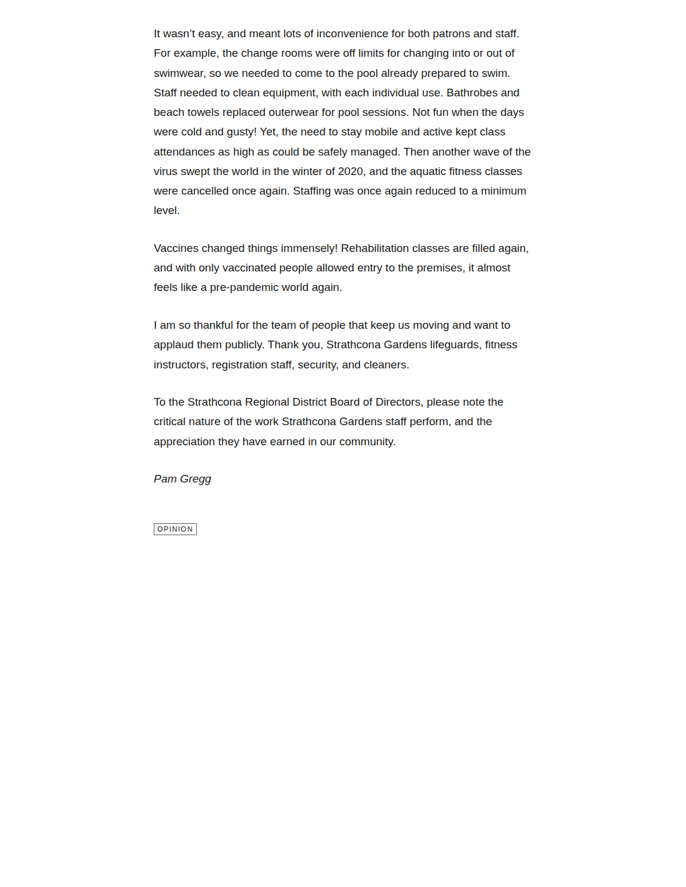It wasn’t easy, and meant lots of inconvenience for both patrons and staff. For example, the change rooms were off limits for changing into or out of swimwear, so we needed to come to the pool already prepared to swim. Staff needed to clean equipment, with each individual use. Bathrobes and beach towels replaced outerwear for pool sessions. Not fun when the days were cold and gusty! Yet, the need to stay mobile and active kept class attendances as high as could be safely managed. Then another wave of the virus swept the world in the winter of 2020, and the aquatic fitness classes were cancelled once again. Staffing was once again reduced to a minimum level.
Vaccines changed things immensely! Rehabilitation classes are filled again, and with only vaccinated people allowed entry to the premises, it almost feels like a pre-pandemic world again.
I am so thankful for the team of people that keep us moving and want to applaud them publicly. Thank you, Strathcona Gardens lifeguards, fitness instructors, registration staff, security, and cleaners.
To the Strathcona Regional District Board of Directors, please note the critical nature of the work Strathcona Gardens staff perform, and the appreciation they have earned in our community.
Pam Gregg
OPINION